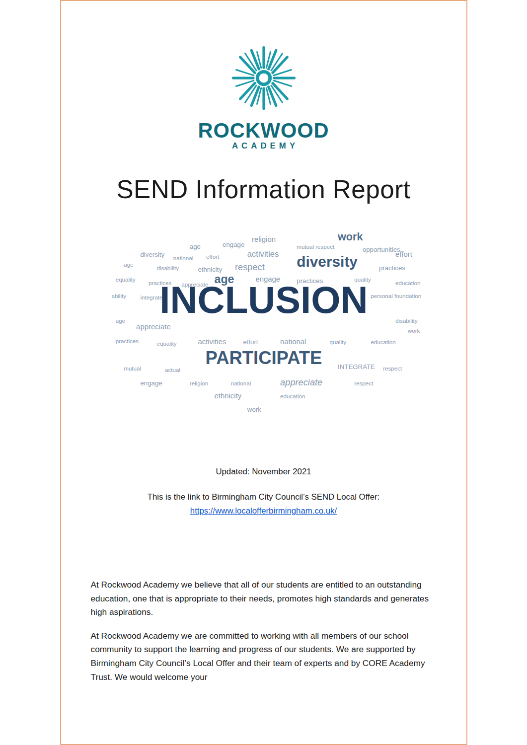ROCKWOOD ACADEMY
SEND Information Report
religion work age engage mutual respect opportunities diversity national effort activities effort age disability ethnicity respect diversity practices equality practices appreciate age engage practices quality education ability integrate personal foundation INCLUSION age appreciate disability work practices equality activities effort national quality education PARTICIPATE mutual actual INTEGRATE respect engage religion national appreciate respect ethnicity education work
Updated: November 2021
This is the link to Birmingham City Council’s SEND Local Offer:
https://www.localofferbirmingham.co.uk/
At Rockwood Academy we believe that all of our students are entitled to an outstanding education, one that is appropriate to their needs, promotes high standards and generates high aspirations.
At Rockwood Academy we are committed to working with all members of our school community to support the learning and progress of our students. We are supported by Birmingham City Council’s Local Offer and their team of experts and by CORE Academy Trust. We would welcome your